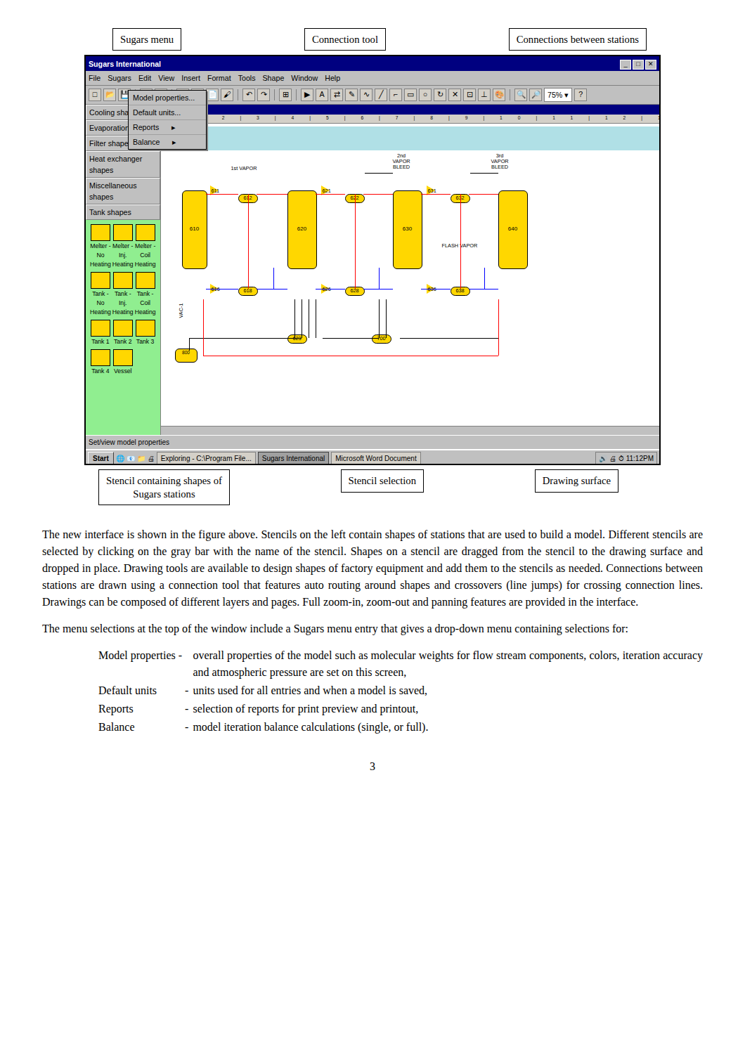Sugars menu
Connection tool
Connections between stations
Sugars International _□✕
File Sugars Edit View Insert Format Tools Shape Window Help
□ 📂 💾 🖨 🔍 ✂ 📋 📄 🖌 ↶ ↷ ⊞ ▶ A ⇄ ✎ ∿ ╱ ⌐ ▭ ○ ↻ ✕ ⊡ ⊥ 🎨 🔍 🔎 75% ▾ ?
Cooling shapes
Evaporation shapes
Filter shapes
Heat exchanger shapes
Miscellaneous shapes
Tank shapes
Melter - No Heating
Melter - Inj. Heating
Melter - Coil Heating
Tank - No Heating
Tank - Inj. Heating
Tank - Coil Heating
Tank 1
Tank 2
Tank 3
Tank 4
Vessel
_□✕
|1|2|3|4|5|6|7|8|9|10|11|12|13|14|15|16|17|18
1st VAPOR
2nd
VAPOR
BLEED
3rd
VAPOR
BLEED
FLASH VAPOR
610
620
630
640
611
621
631
612
622
632
616
626
636
618
628
638
623
700
800
VAC-1
Set/view model properties
Start 🌐 📧 📁 🖨 Exploring - C:\Program File... Sugars International Microsoft Word Document 🔊 🖨 ⏱ 11:12PM
Model properties...
Default units...
Reports ▸
Balance ▸
Stencil containing shapes of
Sugars stations
Stencil selection
Drawing surface
The new interface is shown in the figure above. Stencils on the left contain shapes of stations that are used to build a model. Different stencils are selected by clicking on the gray bar with the name of the stencil. Shapes on a stencil are dragged from the stencil to the drawing surface and dropped in place. Drawing tools are available to design shapes of factory equipment and add them to the stencils as needed. Connections between stations are drawn using a connection tool that features auto routing around shapes and crossovers (line jumps) for crossing connection lines. Drawings can be composed of different layers and pages. Full zoom-in, zoom-out and panning features are provided in the interface.
The menu selections at the top of the window include a Sugars menu entry that gives a drop-down menu containing selections for:
| Model properties - | | overall properties of the model such as molecular weights for flow stream components, colors, iteration accuracy and atmospheric pressure are set on this screen, |
| Default units | - | units used for all entries and when a model is saved, |
| Reports | - | selection of reports for print preview and printout, |
| Balance | - | model iteration balance calculations (single, or full). |
3